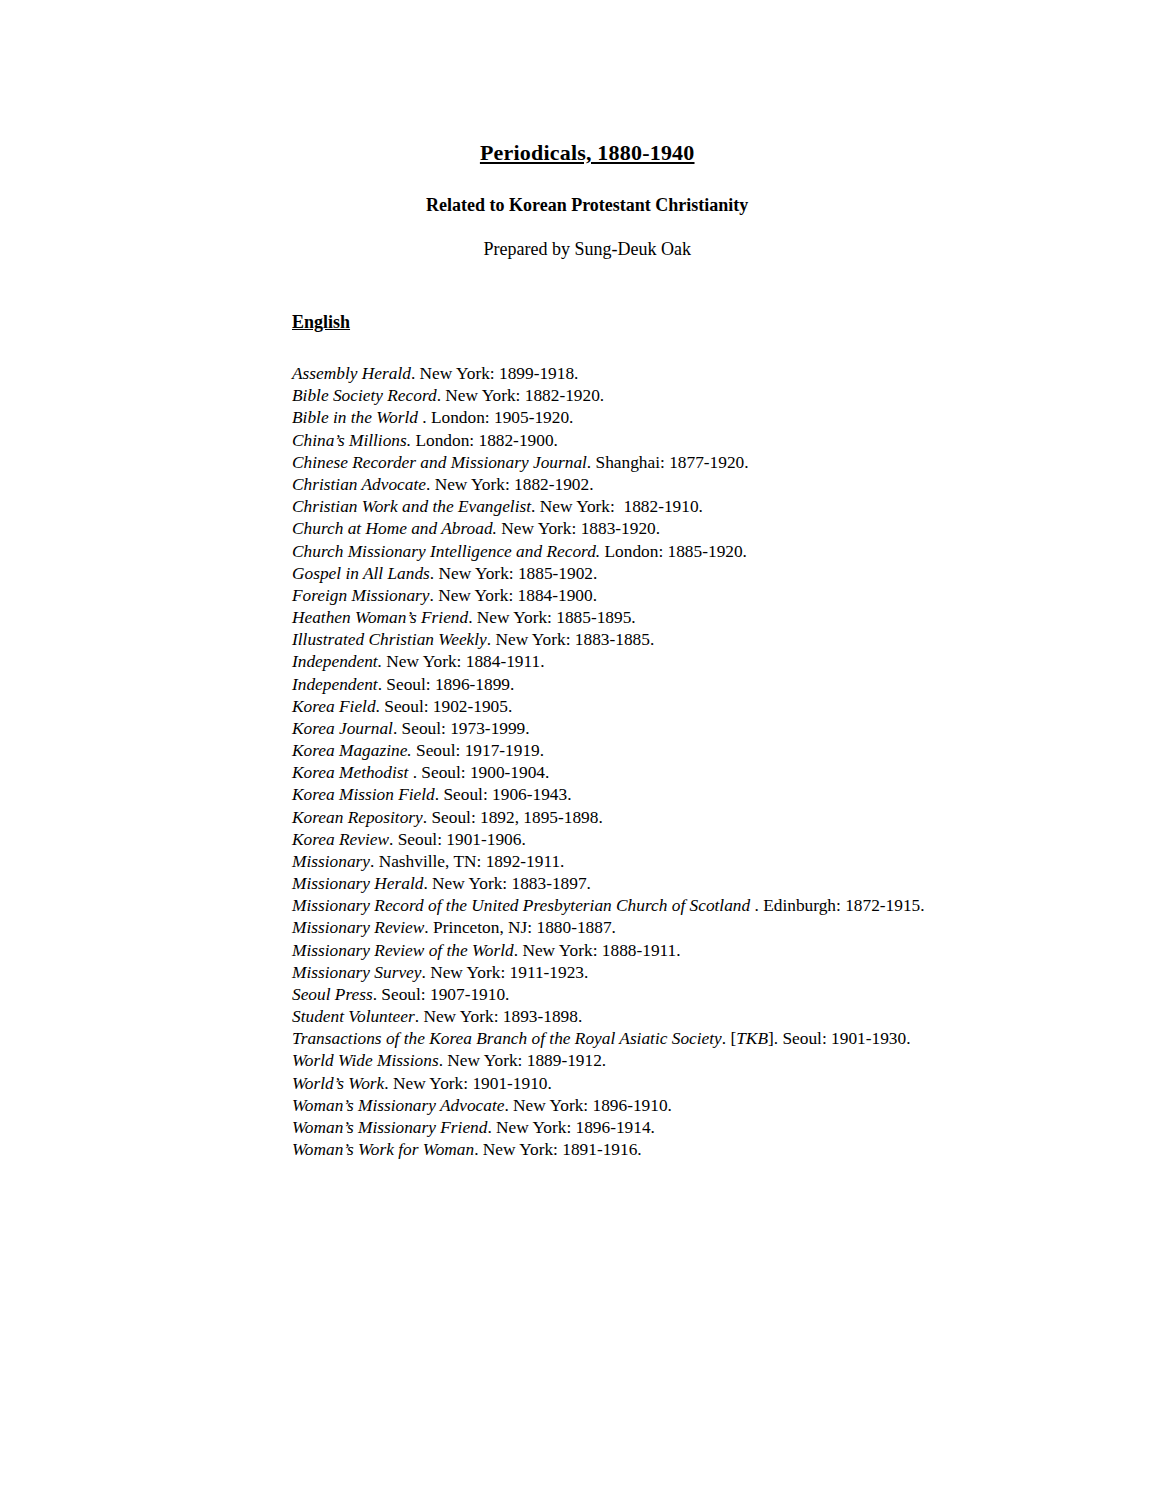Periodicals, 1880-1940
Related to Korean Protestant Christianity
Prepared by Sung-Deuk Oak
English
Assembly Herald. New York: 1899-1918.
Bible Society Record. New York: 1882-1920.
Bible in the World . London: 1905-1920.
China’s Millions. London: 1882-1900.
Chinese Recorder and Missionary Journal. Shanghai: 1877-1920.
Christian Advocate. New York: 1882-1902.
Christian Work and the Evangelist. New York: 1882-1910.
Church at Home and Abroad. New York: 1883-1920.
Church Missionary Intelligence and Record. London: 1885-1920.
Gospel in All Lands. New York: 1885-1902.
Foreign Missionary. New York: 1884-1900.
Heathen Woman’s Friend. New York: 1885-1895.
Illustrated Christian Weekly. New York: 1883-1885.
Independent. New York: 1884-1911.
Independent. Seoul: 1896-1899.
Korea Field. Seoul: 1902-1905.
Korea Journal. Seoul: 1973-1999.
Korea Magazine. Seoul: 1917-1919.
Korea Methodist . Seoul: 1900-1904.
Korea Mission Field. Seoul: 1906-1943.
Korean Repository. Seoul: 1892, 1895-1898.
Korea Review. Seoul: 1901-1906.
Missionary. Nashville, TN: 1892-1911.
Missionary Herald. New York: 1883-1897.
Missionary Record of the United Presbyterian Church of Scotland . Edinburgh: 1872-1915.
Missionary Review. Princeton, NJ: 1880-1887.
Missionary Review of the World. New York: 1888-1911.
Missionary Survey. New York: 1911-1923.
Seoul Press. Seoul: 1907-1910.
Student Volunteer. New York: 1893-1898.
Transactions of the Korea Branch of the Royal Asiatic Society. [TKB]. Seoul: 1901-1930.
World Wide Missions. New York: 1889-1912.
World’s Work. New York: 1901-1910.
Woman’s Missionary Advocate. New York: 1896-1910.
Woman’s Missionary Friend. New York: 1896-1914.
Woman’s Work for Woman. New York: 1891-1916.